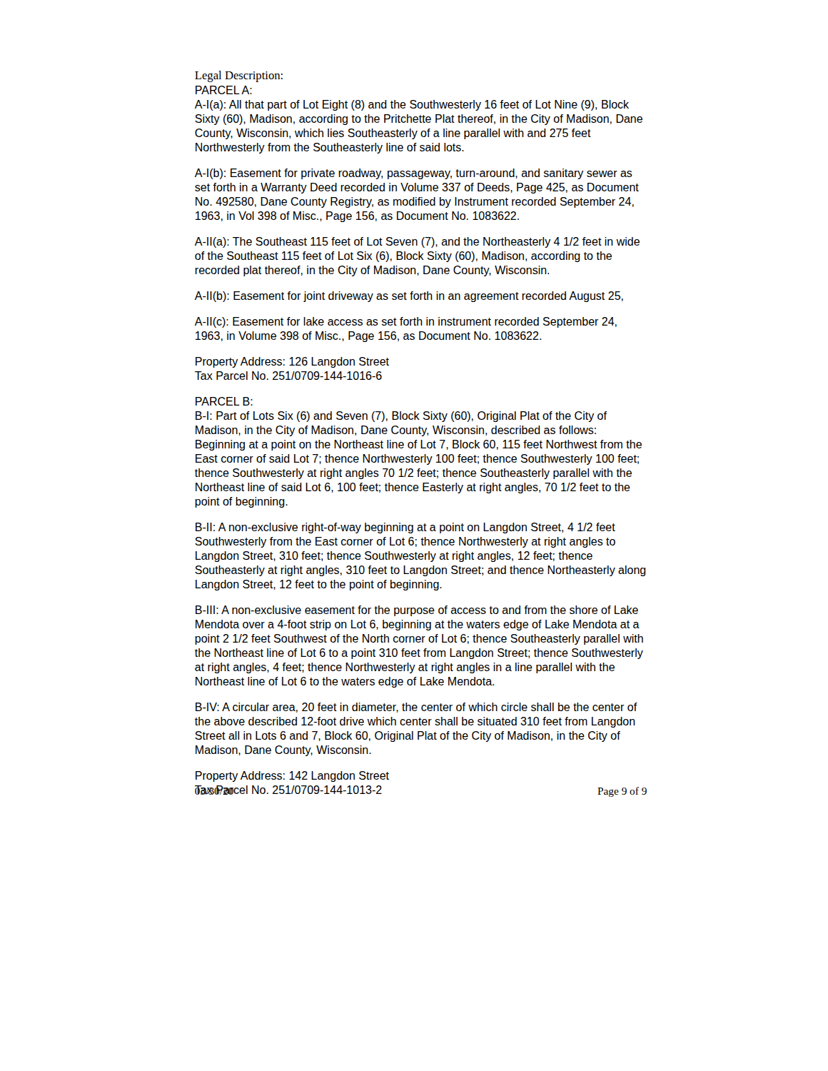Legal Description:
PARCEL A:
A-I(a): All that part of Lot Eight (8) and the Southwesterly 16 feet of Lot Nine (9), Block Sixty (60), Madison, according to the Pritchette Plat thereof, in the City of Madison, Dane County, Wisconsin, which lies Southeasterly of a line parallel with and 275 feet Northwesterly from the Southeasterly line of said lots.
A-I(b): Easement for private roadway, passageway, turn-around, and sanitary sewer as set forth in a Warranty Deed recorded in Volume 337 of Deeds, Page 425, as Document No. 492580, Dane County Registry, as modified by Instrument recorded September 24, 1963, in Vol 398 of Misc., Page 156, as Document No. 1083622.
A-II(a): The Southeast 115 feet of Lot Seven (7), and the Northeasterly 4 1/2 feet in wide of the Southeast 115 feet of Lot Six (6), Block Sixty (60), Madison, according to the recorded plat thereof, in the City of Madison, Dane County, Wisconsin.
A-II(b): Easement for joint driveway as set forth in an agreement recorded August 25,
A-II(c): Easement for lake access as set forth in instrument recorded September 24, 1963, in Volume 398 of Misc., Page 156, as Document No. 1083622.
Property Address: 126 Langdon Street
Tax Parcel No. 251/0709-144-1016-6
PARCEL B:
B-I: Part of Lots Six (6) and Seven (7), Block Sixty (60), Original Plat of the City of Madison, in the City of Madison, Dane County, Wisconsin, described as follows: Beginning at a point on the Northeast line of Lot 7, Block 60, 115 feet Northwest from the East corner of said Lot 7; thence Northwesterly 100 feet; thence Southwesterly 100 feet; thence Southwesterly at right angles 70 1/2 feet; thence Southeasterly parallel with the Northeast line of said Lot 6, 100 feet; thence Easterly at right angles, 70 1/2 feet to the point of beginning.
B-II: A non-exclusive right-of-way beginning at a point on Langdon Street, 4 1/2 feet Southwesterly from the East corner of Lot 6; thence Northwesterly at right angles to Langdon Street, 310 feet; thence Southwesterly at right angles, 12 feet; thence Southeasterly at right angles, 310 feet to Langdon Street; and thence Northeasterly along Langdon Street, 12 feet to the point of beginning.
B-III: A non-exclusive easement for the purpose of access to and from the shore of Lake Mendota over a 4-foot strip on Lot 6, beginning at the waters edge of Lake Mendota at a point 2 1/2 feet Southwest of the North corner of Lot 6; thence Southeasterly parallel with the Northeast line of Lot 6 to a point 310 feet from Langdon Street; thence Southwesterly at right angles, 4 feet; thence Northwesterly at right angles in a line parallel with the Northeast line of Lot 6 to the waters edge of Lake Mendota.
B-IV: A circular area, 20 feet in diameter, the center of which circle shall be the center of the above described 12-foot drive which center shall be situated 310 feet from Langdon Street all in Lots 6 and 7, Block 60, Original Plat of the City of Madison, in the City of Madison, Dane County, Wisconsin.
Property Address: 142 Langdon Street
Tax Parcel No. 251/0709-144-1013-2
03/30/20 Page 9 of 9